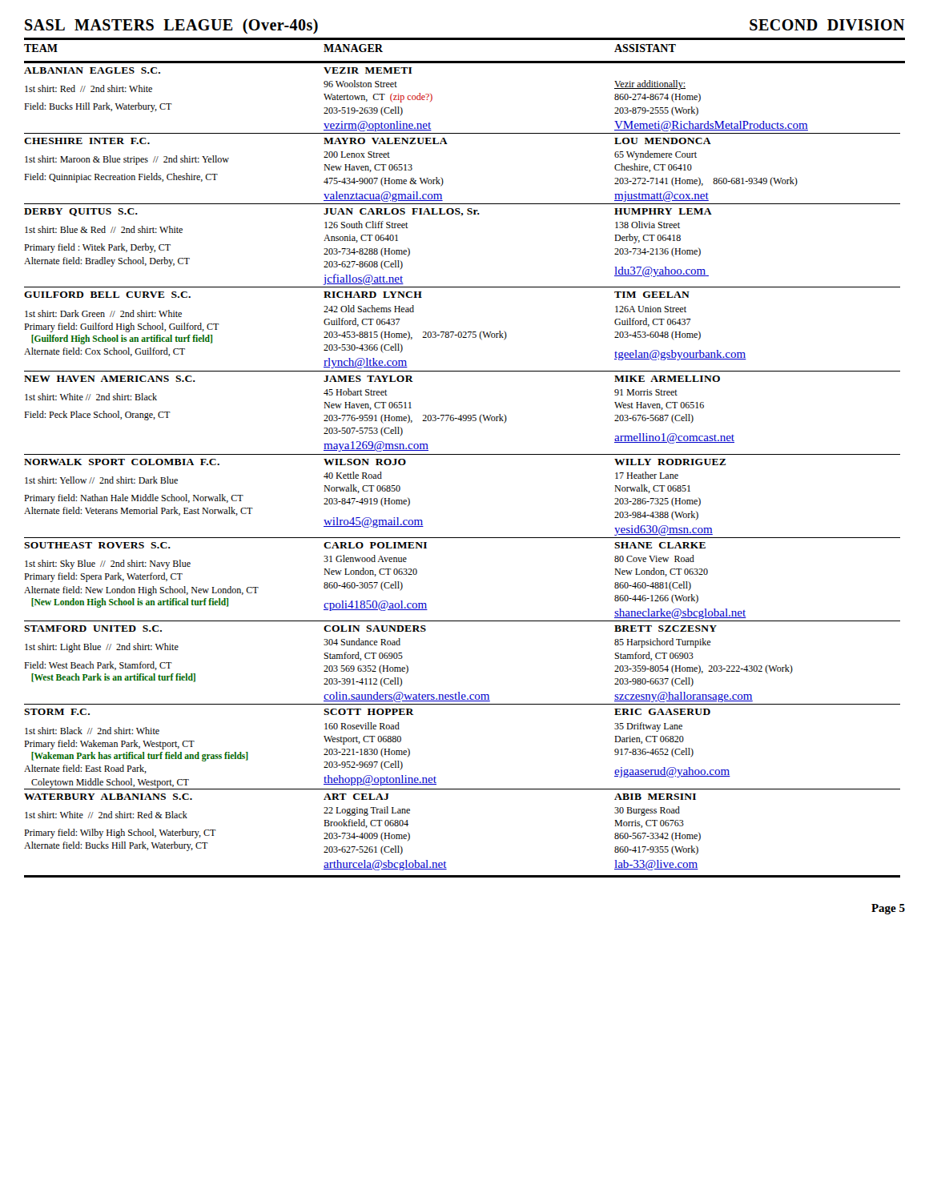SASL MASTERS LEAGUE (Over-40s)
SECOND DIVISION
| TEAM | MANAGER | ASSISTANT |
| ALBANIAN EAGLES S.C. 1st shirt: Red // 2nd shirt: White Field: Bucks Hill Park, Waterbury, CT | VEZIR MEMETI 96 Woolston Street Watertown, CT (zip code?) 203-519-2639 (Cell) vezirm@optonline.net | Vezir additionally: 860-274-8674 (Home) 203-879-2555 (Work) VMemeti@RichardsMetalProducts.com |
| CHESHIRE INTER F.C. 1st shirt: Maroon & Blue stripes // 2nd shirt: Yellow Field: Quinnipiac Recreation Fields, Cheshire, CT | MAYRO VALENZUELA 200 Lenox Street New Haven, CT 06513 475-434-9007 (Home & Work) valenztacua@gmail.com | LOU MENDONCA 65 Wyndemere Court Cheshire, CT 06410 203-272-7141 (Home), 860-681-9349 (Work) mjustmatt@cox.net |
| DERBY QUITUS S.C. 1st shirt: Blue & Red // 2nd shirt: White Primary field : Witek Park, Derby, CT Alternate field: Bradley School, Derby, CT | JUAN CARLOS FIALLOS, Sr. 126 South Cliff Street Ansonia, CT 06401 203-734-8288 (Home) 203-627-8608 (Cell) jcfiallos@att.net | HUMPHRY LEMA 138 Olivia Street Derby, CT 06418 203-734-2136 (Home) ldu37@yahoo.com |
| GUILFORD BELL CURVE S.C. 1st shirt: Dark Green // 2nd shirt: White Primary field: Guilford High School, Guilford, CT [Guilford High School is an artifical turf field] Alternate field: Cox School, Guilford, CT | RICHARD LYNCH 242 Old Sachems Head Guilford, CT 06437 203-453-8815 (Home), 203-787-0275 (Work) 203-530-4366 (Cell) rlynch@ltke.com | TIM GEELAN 126A Union Street Guilford, CT 06437 203-453-6048 (Home) tgeelan@gsbyourbank.com |
| NEW HAVEN AMERICANS S.C. 1st shirt: White // 2nd shirt: Black Field: Peck Place School, Orange, CT | JAMES TAYLOR 45 Hobart Street New Haven, CT 06511 203-776-9591 (Home), 203-776-4995 (Work) 203-507-5753 (Cell) maya1269@msn.com | MIKE ARMELLINO 91 Morris Street West Haven, CT 06516 203-676-5687 (Cell) armellino1@comcast.net |
| NORWALK SPORT COLOMBIA F.C. 1st shirt: Yellow // 2nd shirt: Dark Blue Primary field: Nathan Hale Middle School, Norwalk, CT Alternate field: Veterans Memorial Park, East Norwalk, CT | WILSON ROJO 40 Kettle Road Norwalk, CT 06850 203-847-4919 (Home) wilro45@gmail.com | WILLY RODRIGUEZ 17 Heather Lane Norwalk, CT 06851 203-286-7325 (Home) 203-984-4388 (Work) yesid630@msn.com |
| SOUTHEAST ROVERS S.C. 1st shirt: Sky Blue // 2nd shirt: Navy Blue Primary field: Spera Park, Waterford, CT Alternate field: New London High School, New London, CT [New London High School is an artifical turf field] | CARLO POLIMENI 31 Glenwood Avenue New London, CT 06320 860-460-3057 (Cell) cpoli41850@aol.com | SHANE CLARKE 80 Cove View Road New London, CT 06320 860-460-4881(Cell) 860-446-1266 (Work) shaneclarke@sbcglobal.net |
| STAMFORD UNITED S.C. 1st shirt: Light Blue // 2nd shirt: White Field: West Beach Park, Stamford, CT [West Beach Park is an artifical turf field] | COLIN SAUNDERS 304 Sundance Road Stamford, CT 06905 203 569 6352 (Home) 203-391-4112 (Cell) colin.saunders@waters.nestle.com | BRETT SZCZESNY 85 Harpsichord Turnpike Stamford, CT 06903 203-359-8054 (Home), 203-222-4302 (Work) 203-980-6637 (Cell) szczesny@halloransage.com |
| STORM F.C. 1st shirt: Black // 2nd shirt: White Primary field: Wakeman Park, Westport, CT [Wakeman Park has artifical turf field and grass fields] Alternate field: East Road Park, Coleytown Middle School, Westport, CT | SCOTT HOPPER 160 Roseville Road Westport, CT 06880 203-221-1830 (Home) 203-952-9697 (Cell) thehopp@optonline.net | ERIC GAASERUD 35 Driftway Lane Darien, CT 06820 917-836-4652 (Cell) ejgaaserud@yahoo.com |
| WATERBURY ALBANIANS S.C. 1st shirt: White // 2nd shirt: Red & Black Primary field: Wilby High School, Waterbury, CT Alternate field: Bucks Hill Park, Waterbury, CT | ART CELAJ 22 Logging Trail Lane Brookfield, CT 06804 203-734-4009 (Home) 203-627-5261 (Cell) arthurcela@sbcglobal.net | ABIB MERSINI 30 Burgess Road Morris, CT 06763 860-567-3342 (Home) 860-417-9355 (Work) lab-33@live.com |
Page 5